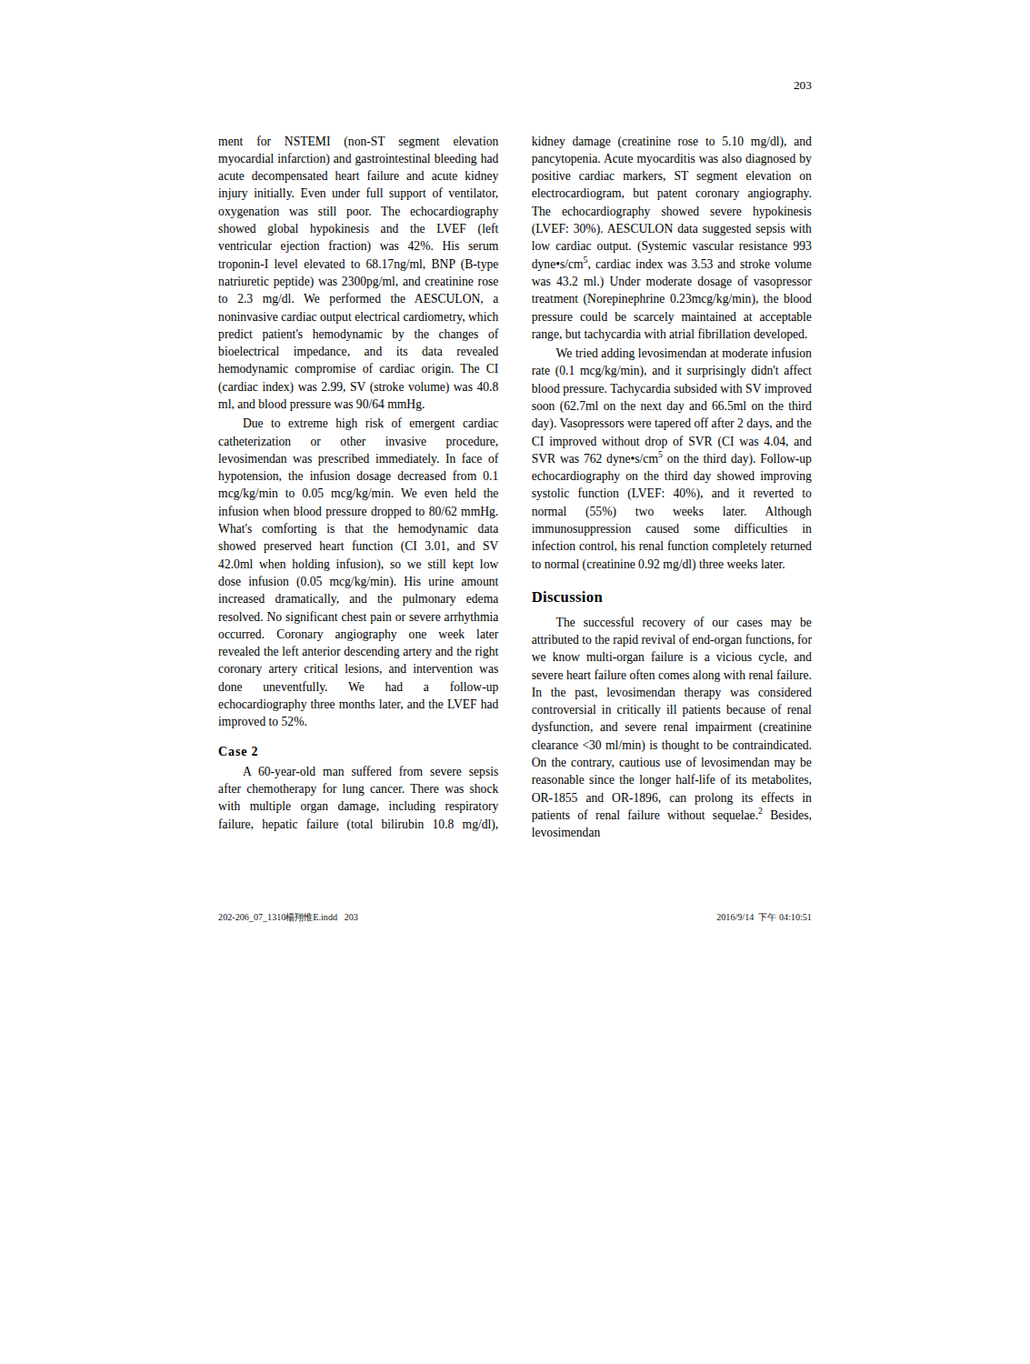203
ment for NSTEMI (non-ST segment elevation myocardial infarction) and gastrointestinal bleeding had acute decompensated heart failure and acute kidney injury initially. Even under full support of ventilator, oxygenation was still poor. The echocardiography showed global hypokinesis and the LVEF (left ventricular ejection fraction) was 42%. His serum troponin-I level elevated to 68.17ng/ml, BNP (B-type natriuretic peptide) was 2300pg/ml, and creatinine rose to 2.3 mg/dl. We performed the AESCULON, a noninvasive cardiac output electrical cardiometry, which predict patient's hemodynamic by the changes of bioelectrical impedance, and its data revealed hemodynamic compromise of cardiac origin. The CI (cardiac index) was 2.99, SV (stroke volume) was 40.8 ml, and blood pressure was 90/64 mmHg.
Due to extreme high risk of emergent cardiac catheterization or other invasive procedure, levosimendan was prescribed immediately. In face of hypotension, the infusion dosage decreased from 0.1 mcg/kg/min to 0.05 mcg/kg/min. We even held the infusion when blood pressure dropped to 80/62 mmHg. What's comforting is that the hemodynamic data showed preserved heart function (CI 3.01, and SV 42.0ml when holding infusion), so we still kept low dose infusion (0.05 mcg/kg/min). His urine amount increased dramatically, and the pulmonary edema resolved. No significant chest pain or severe arrhythmia occurred. Coronary angiography one week later revealed the left anterior descending artery and the right coronary artery critical lesions, and intervention was done uneventfully. We had a follow-up echocardiography three months later, and the LVEF had improved to 52%.
Case 2
A 60-year-old man suffered from severe sepsis after chemotherapy for lung cancer. There was shock with multiple organ damage, including respiratory failure, hepatic failure (total bilirubin 10.8 mg/dl), kidney damage (creatinine rose to 5.10 mg/dl), and pancytopenia. Acute myocarditis was also diagnosed by positive cardiac markers, ST segment elevation on electrocardiogram, but patent coronary angiography. The echocardiography showed severe hypokinesis (LVEF: 30%). AESCULON data suggested sepsis with low cardiac output. (Systemic vascular resistance 993 dyne•s/cm5, cardiac index was 3.53 and stroke volume was 43.2 ml.) Under moderate dosage of vasopressor treatment (Norepinephrine 0.23mcg/kg/min), the blood pressure could be scarcely maintained at acceptable range, but tachycardia with atrial fibrillation developed.
We tried adding levosimendan at moderate infusion rate (0.1 mcg/kg/min), and it surprisingly didn't affect blood pressure. Tachycardia subsided with SV improved soon (62.7ml on the next day and 66.5ml on the third day). Vasopressors were tapered off after 2 days, and the CI improved without drop of SVR (CI was 4.04, and SVR was 762 dyne•s/cm5 on the third day). Follow-up echocardiography on the third day showed improving systolic function (LVEF: 40%), and it reverted to normal (55%) two weeks later. Although immunosuppression caused some difficulties in infection control, his renal function completely returned to normal (creatinine 0.92 mg/dl) three weeks later.
Discussion
The successful recovery of our cases may be attributed to the rapid revival of end-organ functions, for we know multi-organ failure is a vicious cycle, and severe heart failure often comes along with renal failure. In the past, levosimendan therapy was considered controversial in critically ill patients because of renal dysfunction, and severe renal impairment (creatinine clearance <30 ml/min) is thought to be contraindicated. On the contrary, cautious use of levosimendan may be reasonable since the longer half-life of its metabolites, OR-1855 and OR-1896, can prolong its effects in patients of renal failure without sequelae.2 Besides, levosimendan
202-206_07_1310楊翔惟E.indd 203 2016/9/14 下午 04:10:51